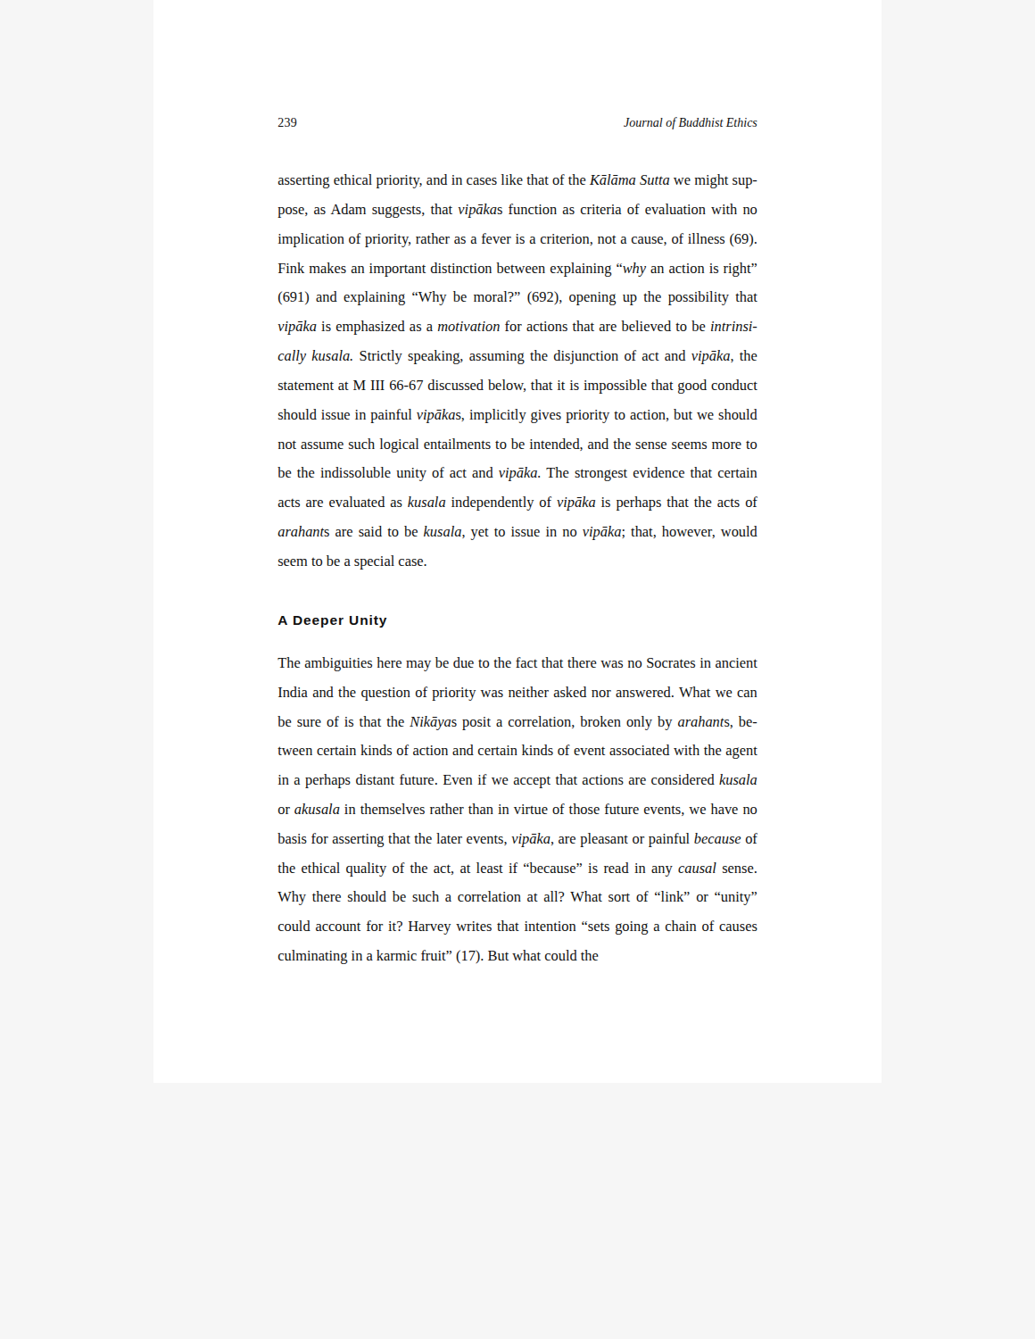239 Journal of Buddhist Ethics
asserting ethical priority, and in cases like that of the Kālāma Sutta we might suppose, as Adam suggests, that vipākas function as criteria of evaluation with no implication of priority, rather as a fever is a criterion, not a cause, of illness (69). Fink makes an important distinction between explaining “why an action is right” (691) and explaining “Why be moral?” (692), opening up the possibility that vipāka is emphasized as a motivation for actions that are believed to be intrinsically kusala. Strictly speaking, assuming the disjunction of act and vipāka, the statement at M III 66-67 discussed below, that it is impossible that good conduct should issue in painful vipākas, implicitly gives priority to action, but we should not assume such logical entailments to be intended, and the sense seems more to be the indissoluble unity of act and vipāka. The strongest evidence that certain acts are evaluated as kusala independently of vipāka is perhaps that the acts of arahants are said to be kusala, yet to issue in no vipāka; that, however, would seem to be a special case.
A Deeper Unity
The ambiguities here may be due to the fact that there was no Socrates in ancient India and the question of priority was neither asked nor answered. What we can be sure of is that the Nikāyas posit a correlation, broken only by arahants, between certain kinds of action and certain kinds of event associated with the agent in a perhaps distant future. Even if we accept that actions are considered kusala or akusala in themselves rather than in virtue of those future events, we have no basis for asserting that the later events, vipāka, are pleasant or painful because of the ethical quality of the act, at least if “because” is read in any causal sense. Why there should be such a correlation at all? What sort of “link” or “unity” could account for it? Harvey writes that intention “sets going a chain of causes culminating in a karmic fruit” (17). But what could the